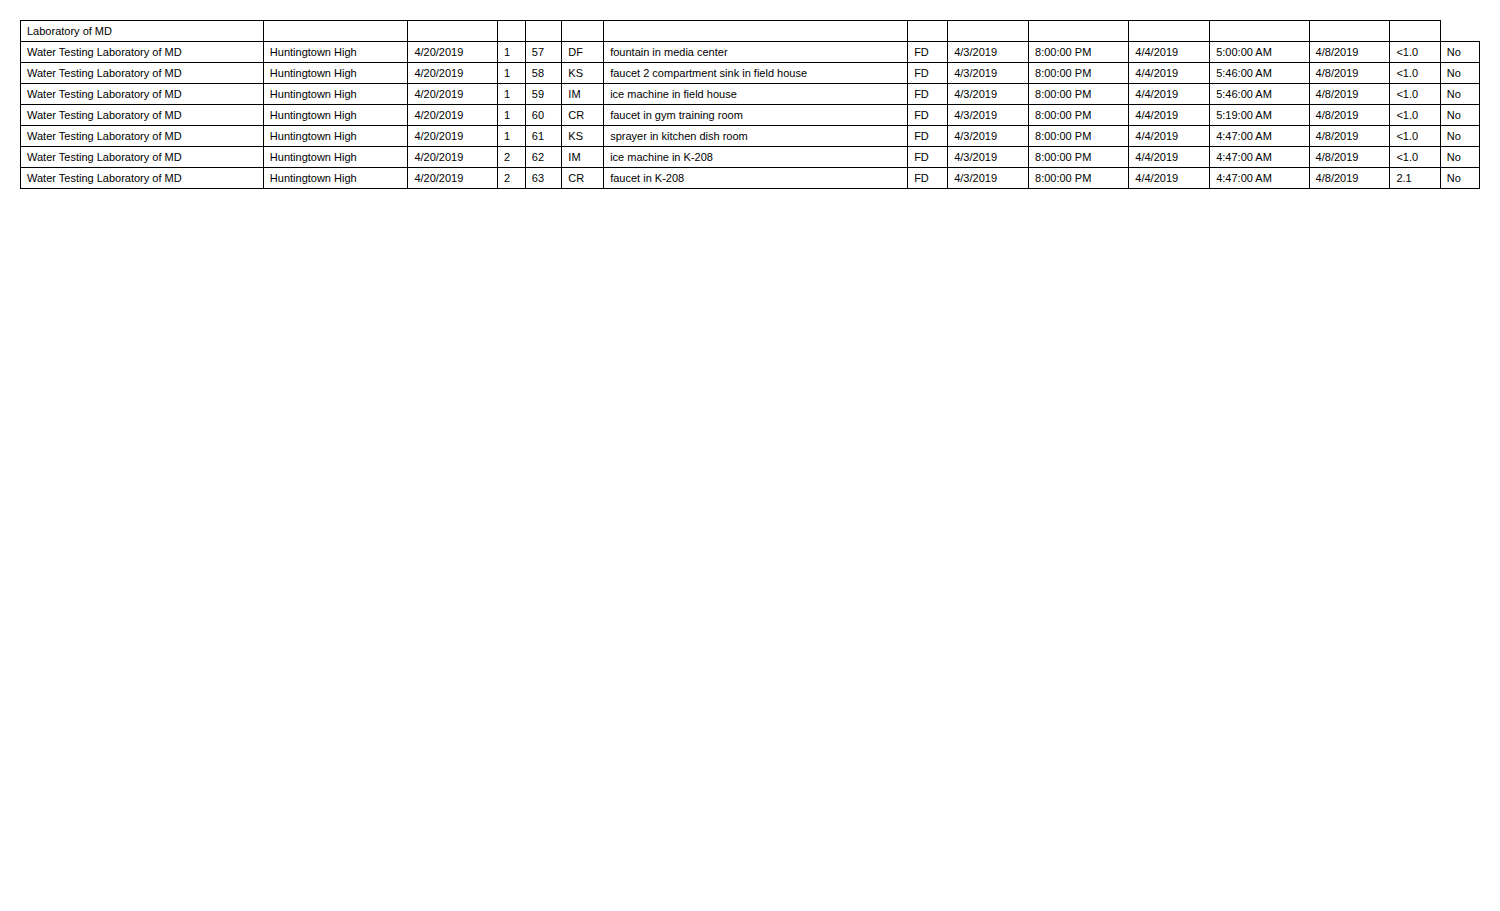| Laboratory of MD | | | | | | | | | | | | | |
| Water Testing Laboratory of MD | Huntingtown High | 4/20/2019 | 1 | 57 | DF | fountain in media center | FD | 4/3/2019 | 8:00:00 PM | 4/4/2019 | 5:00:00 AM | 4/8/2019 | <1.0 | No |
| Water Testing Laboratory of MD | Huntingtown High | 4/20/2019 | 1 | 58 | KS | faucet 2 compartment sink in field house | FD | 4/3/2019 | 8:00:00 PM | 4/4/2019 | 5:46:00 AM | 4/8/2019 | <1.0 | No |
| Water Testing Laboratory of MD | Huntingtown High | 4/20/2019 | 1 | 59 | IM | ice machine in field house | FD | 4/3/2019 | 8:00:00 PM | 4/4/2019 | 5:46:00 AM | 4/8/2019 | <1.0 | No |
| Water Testing Laboratory of MD | Huntingtown High | 4/20/2019 | 1 | 60 | CR | faucet in gym training room | FD | 4/3/2019 | 8:00:00 PM | 4/4/2019 | 5:19:00 AM | 4/8/2019 | <1.0 | No |
| Water Testing Laboratory of MD | Huntingtown High | 4/20/2019 | 1 | 61 | KS | sprayer in kitchen dish room | FD | 4/3/2019 | 8:00:00 PM | 4/4/2019 | 4:47:00 AM | 4/8/2019 | <1.0 | No |
| Water Testing Laboratory of MD | Huntingtown High | 4/20/2019 | 2 | 62 | IM | ice machine in K-208 | FD | 4/3/2019 | 8:00:00 PM | 4/4/2019 | 4:47:00 AM | 4/8/2019 | <1.0 | No |
| Water Testing Laboratory of MD | Huntingtown High | 4/20/2019 | 2 | 63 | CR | faucet in K-208 | FD | 4/3/2019 | 8:00:00 PM | 4/4/2019 | 4:47:00 AM | 4/8/2019 | 2.1 | No |